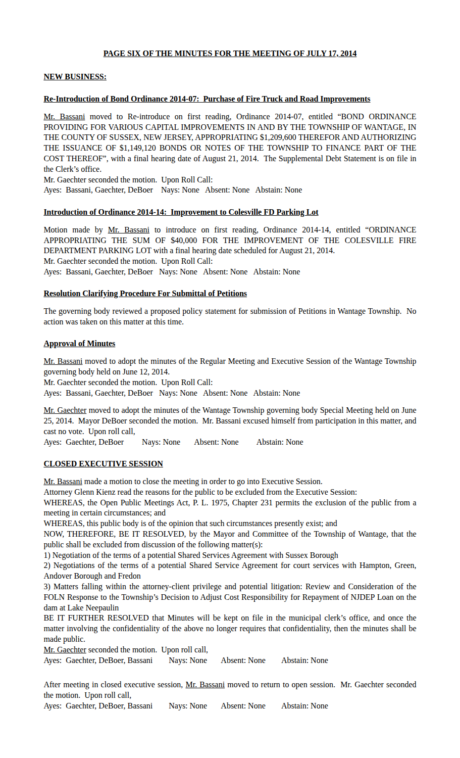PAGE SIX OF THE MINUTES FOR THE MEETING OF JULY 17, 2014
NEW BUSINESS:
Re-Introduction of Bond Ordinance 2014-07: Purchase of Fire Truck and Road Improvements
Mr. Bassani moved to Re-introduce on first reading, Ordinance 2014-07, entitled “BOND ORDINANCE PROVIDING FOR VARIOUS CAPITAL IMPROVEMENTS IN AND BY THE TOWNSHIP OF WANTAGE, IN THE COUNTY OF SUSSEX, NEW JERSEY, APPROPRIATING $1,209,600 THEREFOR AND AUTHORIZING THE ISSUANCE OF $1,149,120 BONDS OR NOTES OF THE TOWNSHIP TO FINANCE PART OF THE COST THEREOF”, with a final hearing date of August 21, 2014. The Supplemental Debt Statement is on file in the Clerk’s office.
Mr. Gaechter seconded the motion. Upon Roll Call:
Ayes: Bassani, Gaechter, DeBoer Nays: None Absent: None Abstain: None
Introduction of Ordinance 2014-14: Improvement to Colesville FD Parking Lot
Motion made by Mr. Bassani to introduce on first reading, Ordinance 2014-14, entitled “ORDINANCE APPROPRIATING THE SUM OF $40,000 FOR THE IMPROVEMENT OF THE COLESVILLE FIRE DEPARTMENT PARKING LOT with a final hearing date scheduled for August 21, 2014.
Mr. Gaechter seconded the motion. Upon Roll Call:
Ayes: Bassani, Gaechter, DeBoer Nays: None Absent: None Abstain: None
Resolution Clarifying Procedure For Submittal of Petitions
The governing body reviewed a proposed policy statement for submission of Petitions in Wantage Township. No action was taken on this matter at this time.
Approval of Minutes
Mr. Bassani moved to adopt the minutes of the Regular Meeting and Executive Session of the Wantage Township governing body held on June 12, 2014.
Mr. Gaechter seconded the motion. Upon Roll Call:
Ayes: Bassani, Gaechter, DeBoer Nays: None Absent: None Abstain: None
Mr. Gaechter moved to adopt the minutes of the Wantage Township governing body Special Meeting held on June 25, 2014. Mayor DeBoer seconded the motion. Mr. Bassani excused himself from participation in this matter, and cast no vote. Upon roll call,
Ayes: Gaechter, DeBoer Nays: None Absent: None Abstain: None
CLOSED EXECUTIVE SESSION
Mr. Bassani made a motion to close the meeting in order to go into Executive Session.
Attorney Glenn Kienz read the reasons for the public to be excluded from the Executive Session:
WHEREAS, the Open Public Meetings Act, P. L. 1975, Chapter 231 permits the exclusion of the public from a meeting in certain circumstances; and
WHEREAS, this public body is of the opinion that such circumstances presently exist; and
NOW, THEREFORE, BE IT RESOLVED, by the Mayor and Committee of the Township of Wantage, that the public shall be excluded from discussion of the following matter(s):
1) Negotiation of the terms of a potential Shared Services Agreement with Sussex Borough
2) Negotiations of the terms of a potential Shared Service Agreement for court services with Hampton, Green, Andover Borough and Fredon
3) Matters falling within the attorney-client privilege and potential litigation: Review and Consideration of the FOLN Response to the Township’s Decision to Adjust Cost Responsibility for Repayment of NJDEP Loan on the dam at Lake Neepaulin
BE IT FURTHER RESOLVED that Minutes will be kept on file in the municipal clerk’s office, and once the matter involving the confidentiality of the above no longer requires that confidentiality, then the minutes shall be made public.
Mr. Gaechter seconded the motion. Upon roll call,
Ayes: Gaechter, DeBoer, Bassani Nays: None Absent: None Abstain: None
After meeting in closed executive session, Mr. Bassani moved to return to open session. Mr. Gaechter seconded the motion. Upon roll call,
Ayes: Gaechter, DeBoer, Bassani Nays: None Absent: None Abstain: None